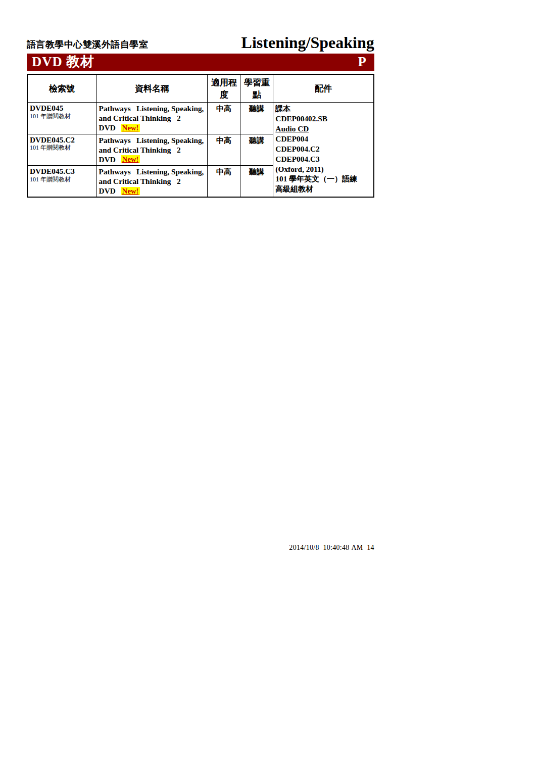語言教學中心雙溪外語自學室
Listening/Speaking
DVD 教材
P
| 檢索號 | 資料名稱 | 適用程度 | 學習重點 | 配件 |
| --- | --- | --- | --- | --- |
| DVDE045 101 年贈閱教材 | Pathways Listening, Speaking, and Critical Thinking 2 DVD New! | 中高 | 聽講 | 課本 CDEP00402.SB Audio CD CDEP004 CDEP004.C2 CDEP004.C3 (Oxford, 2011) 101 學年英文（一）語練 高級組教材 |
| DVDE045.C2 101 年贈閱教材 | Pathways Listening, Speaking, and Critical Thinking 2 DVD New! | 中高 | 聽講 |
| DVDE045.C3 101 年贈閱教材 | Pathways Listening, Speaking, and Critical Thinking 2 DVD New! | 中高 | 聽講 |
2014/10/8 10:40:48 AM 14